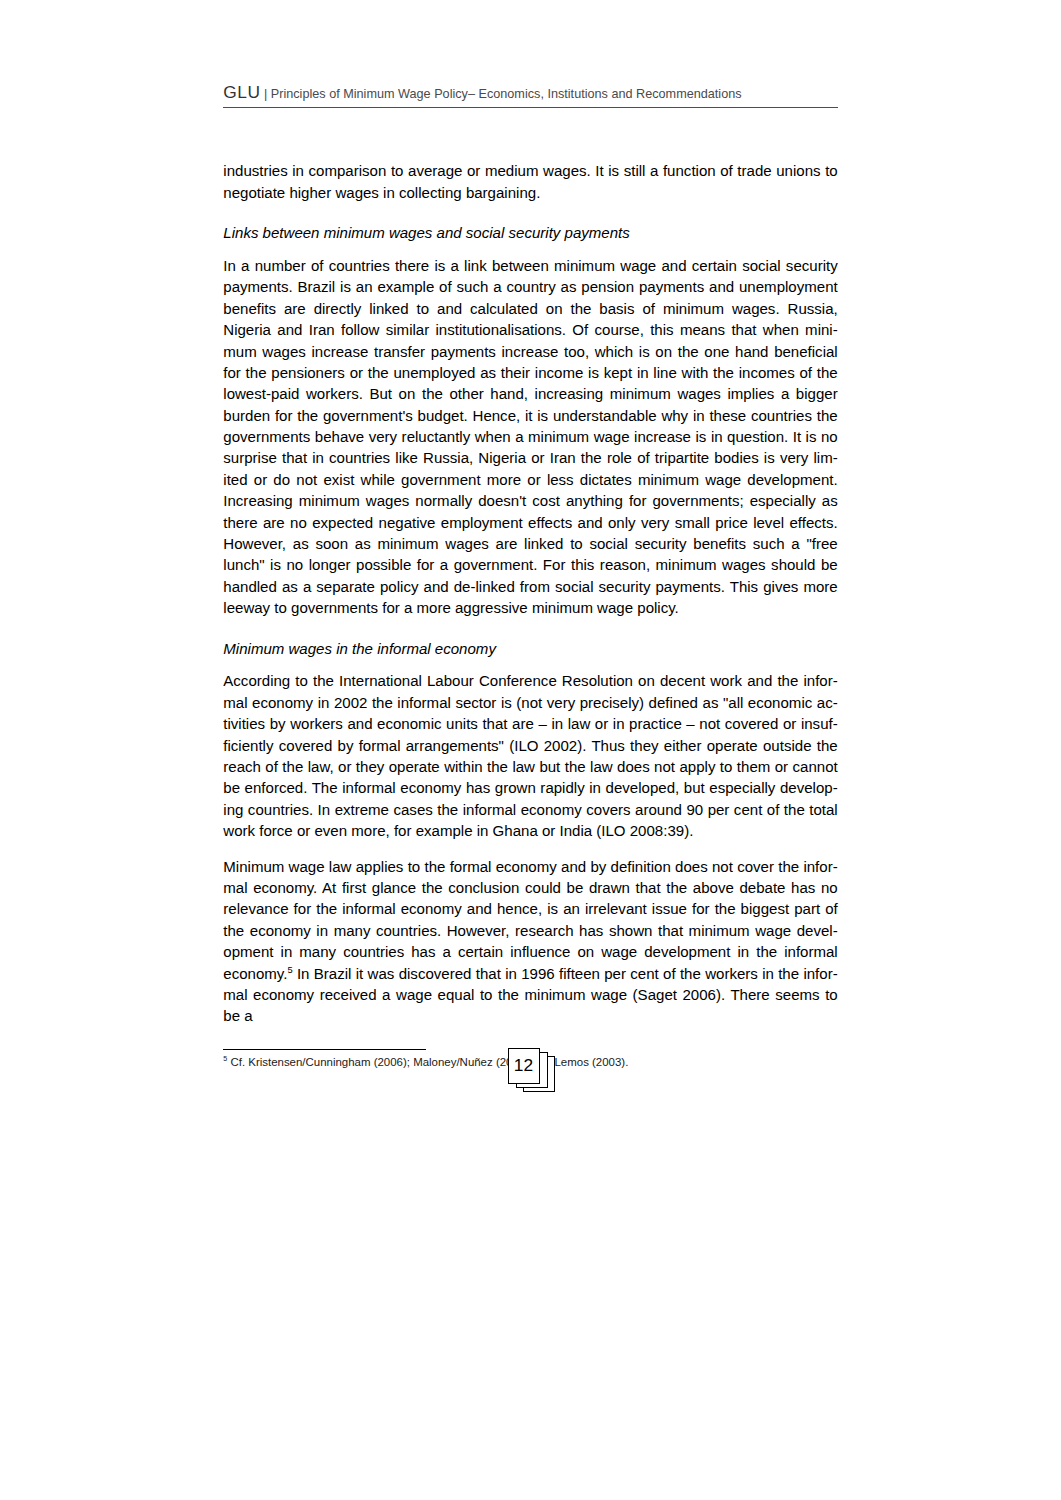GLU | Principles of Minimum Wage Policy– Economics, Institutions and Recommendations
industries in comparison to average or medium wages. It is still a function of trade unions to negotiate higher wages in collecting bargaining.
Links between minimum wages and social security payments
In a number of countries there is a link between minimum wage and certain social security payments. Brazil is an example of such a country as pension payments and unemployment benefits are directly linked to and calculated on the basis of minimum wages. Russia, Nigeria and Iran follow similar institutionalisations. Of course, this means that when minimum wages increase transfer payments increase too, which is on the one hand beneficial for the pensioners or the unemployed as their income is kept in line with the incomes of the lowest-paid workers. But on the other hand, increasing minimum wages implies a bigger burden for the government's budget. Hence, it is understandable why in these countries the governments behave very reluctantly when a minimum wage increase is in question. It is no surprise that in countries like Russia, Nigeria or Iran the role of tripartite bodies is very limited or do not exist while government more or less dictates minimum wage development. Increasing minimum wages normally doesn't cost anything for governments; especially as there are no expected negative employment effects and only very small price level effects. However, as soon as minimum wages are linked to social security benefits such a "free lunch" is no longer possible for a government. For this reason, minimum wages should be handled as a separate policy and de-linked from social security payments. This gives more leeway to governments for a more aggressive minimum wage policy.
Minimum wages in the informal economy
According to the International Labour Conference Resolution on decent work and the informal economy in 2002 the informal sector is (not very precisely) defined as "all economic activities by workers and economic units that are – in law or in practice – not covered or insufficiently covered by formal arrangements" (ILO 2002). Thus they either operate outside the reach of the law, or they operate within the law but the law does not apply to them or cannot be enforced. The informal economy has grown rapidly in developed, but especially developing countries. In extreme cases the informal economy covers around 90 per cent of the total work force or even more, for example in Ghana or India (ILO 2008:39).
Minimum wage law applies to the formal economy and by definition does not cover the informal economy. At first glance the conclusion could be drawn that the above debate has no relevance for the informal economy and hence, is an irrelevant issue for the biggest part of the economy in many countries. However, research has shown that minimum wage development in many countries has a certain influence on wage development in the informal economy.5 In Brazil it was discovered that in 1996 fifteen per cent of the workers in the informal economy received a wage equal to the minimum wage (Saget 2006). There seems to be a
5 Cf. Kristensen/Cunningham (2006); Maloney/Nuñez (2001) and Lemos (2003).
12